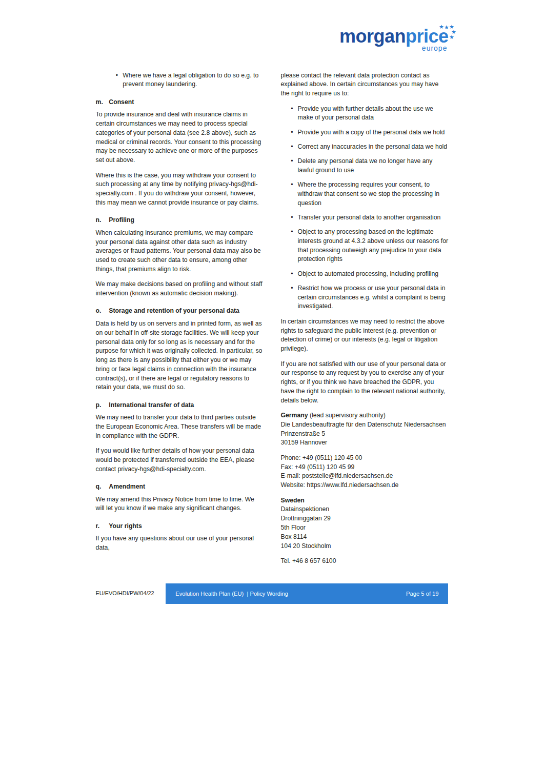★★★★★
morgan price
europe
Where we have a legal obligation to do so e.g. to prevent money laundering.
m. Consent
To provide insurance and deal with insurance claims in certain circumstances we may need to process special categories of your personal data (see 2.8 above), such as medical or criminal records. Your consent to this processing may be necessary to achieve one or more of the purposes set out above.
Where this is the case, you may withdraw your consent to such processing at any time by notifying privacy-hgs@hdi-specialty.com . If you do withdraw your consent, however, this may mean we cannot provide insurance or pay claims.
n. Profiling
When calculating insurance premiums, we may compare your personal data against other data such as industry averages or fraud patterns. Your personal data may also be used to create such other data to ensure, among other things, that premiums align to risk.
We may make decisions based on profiling and without staff intervention (known as automatic decision making).
o. Storage and retention of your personal data
Data is held by us on servers and in printed form, as well as on our behalf in off-site storage facilities. We will keep your personal data only for so long as is necessary and for the purpose for which it was originally collected. In particular, so long as there is any possibility that either you or we may bring or face legal claims in connection with the insurance contract(s), or if there are legal or regulatory reasons to retain your data, we must do so.
p. International transfer of data
We may need to transfer your data to third parties outside the European Economic Area. These transfers will be made in compliance with the GDPR.
If you would like further details of how your personal data would be protected if transferred outside the EEA, please contact privacy-hgs@hdi-specialty.com.
q. Amendment
We may amend this Privacy Notice from time to time. We will let you know if we make any significant changes.
r. Your rights
If you have any questions about our use of your personal data,
please contact the relevant data protection contact as explained above. In certain circumstances you may have the right to require us to:
Provide you with further details about the use we make of your personal data
Provide you with a copy of the personal data we hold
Correct any inaccuracies in the personal data we hold
Delete any personal data we no longer have any lawful ground to use
Where the processing requires your consent, to withdraw that consent so we stop the processing in question
Transfer your personal data to another organisation
Object to any processing based on the legitimate interests ground at 4.3.2 above unless our reasons for that processing outweigh any prejudice to your data protection rights
Object to automated processing, including profiling
Restrict how we process or use your personal data in certain circumstances e.g. whilst a complaint is being investigated.
In certain circumstances we may need to restrict the above rights to safeguard the public interest (e.g. prevention or detection of crime) or our interests (e.g. legal or litigation privilege).
If you are not satisfied with our use of your personal data or our response to any request by you to exercise any of your rights, or if you think we have breached the GDPR, you have the right to complain to the relevant national authority, details below.
Germany (lead supervisory authority)
Die Landesbeauftragte für den Datenschutz Niedersachsen
Prinzenstraße 5
30159 Hannover
Phone: +49 (0511) 120 45 00
Fax: +49 (0511) 120 45 99
E-mail: poststelle@lfd.niedersachsen.de
Website: https://www.lfd.niedersachsen.de
Sweden
Datainspektionen
Drottninggatan 29
5th Floor
Box 8114
104 20 Stockholm
Tel. +46 8 657 6100
EU/EVO/HDI/PW/04/22
Evolution Health Plan (EU) | Policy Wording Page 5 of 19